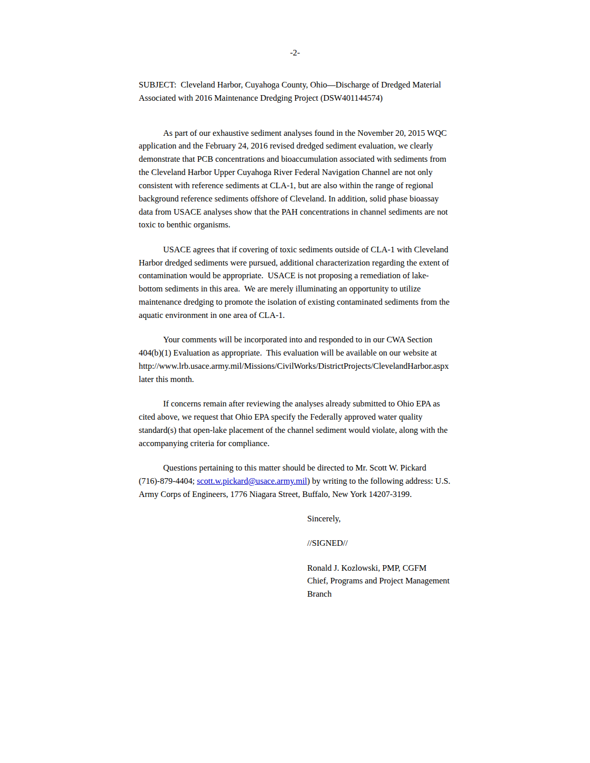-2-
SUBJECT: Cleveland Harbor, Cuyahoga County, Ohio—Discharge of Dredged Material Associated with 2016 Maintenance Dredging Project (DSW401144574)
As part of our exhaustive sediment analyses found in the November 20, 2015 WQC application and the February 24, 2016 revised dredged sediment evaluation, we clearly demonstrate that PCB concentrations and bioaccumulation associated with sediments from the Cleveland Harbor Upper Cuyahoga River Federal Navigation Channel are not only consistent with reference sediments at CLA-1, but are also within the range of regional background reference sediments offshore of Cleveland. In addition, solid phase bioassay data from USACE analyses show that the PAH concentrations in channel sediments are not toxic to benthic organisms.
USACE agrees that if covering of toxic sediments outside of CLA-1 with Cleveland Harbor dredged sediments were pursued, additional characterization regarding the extent of contamination would be appropriate. USACE is not proposing a remediation of lake-bottom sediments in this area. We are merely illuminating an opportunity to utilize maintenance dredging to promote the isolation of existing contaminated sediments from the aquatic environment in one area of CLA-1.
Your comments will be incorporated into and responded to in our CWA Section 404(b)(1) Evaluation as appropriate. This evaluation will be available on our website at http://www.lrb.usace.army.mil/Missions/CivilWorks/DistrictProjects/ClevelandHarbor.aspx later this month.
If concerns remain after reviewing the analyses already submitted to Ohio EPA as cited above, we request that Ohio EPA specify the Federally approved water quality standard(s) that open-lake placement of the channel sediment would violate, along with the accompanying criteria for compliance.
Questions pertaining to this matter should be directed to Mr. Scott W. Pickard (716)-879-4404; scott.w.pickard@usace.army.mil) by writing to the following address: U.S. Army Corps of Engineers, 1776 Niagara Street, Buffalo, New York 14207-3199.
Sincerely,
//SIGNED//
Ronald J. Kozlowski, PMP, CGFM
Chief, Programs and Project Management
Branch